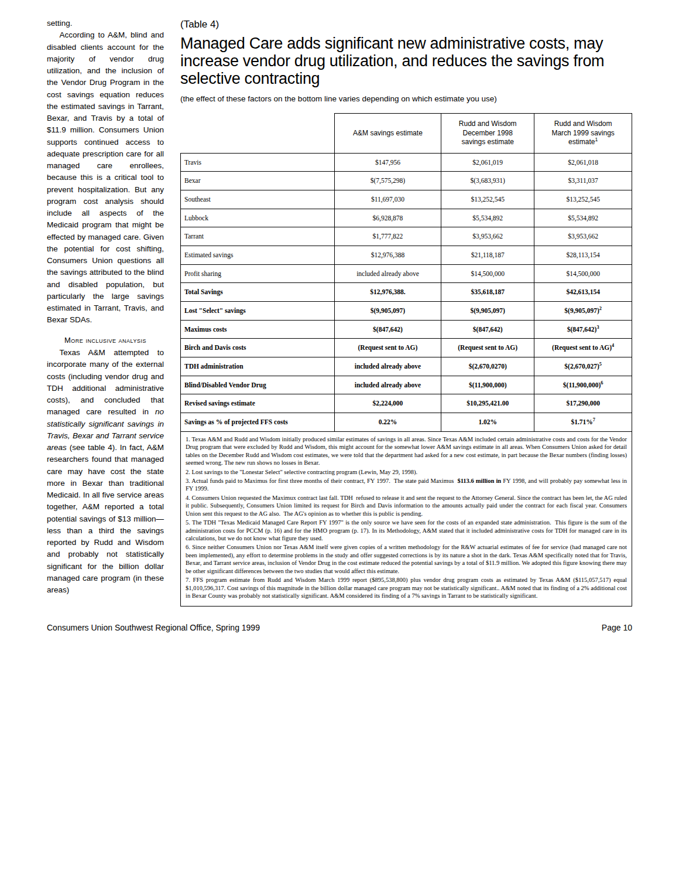setting.
According to A&M, blind and disabled clients account for the majority of vendor drug utilization, and the inclusion of the Vendor Drug Program in the cost savings equation reduces the estimated savings in Tarrant, Bexar, and Travis by a total of $11.9 million. Consumers Union supports continued access to adequate prescription care for all managed care enrollees, because this is a critical tool to prevent hospitalization. But any program cost analysis should include all aspects of the Medicaid program that might be effected by managed care. Given the potential for cost shifting, Consumers Union questions all the savings attributed to the blind and disabled population, but particularly the large savings estimated in Tarrant, Travis, and Bexar SDAs.
More inclusive analysis
Texas A&M attempted to incorporate many of the external costs (including vendor drug and TDH additional administrative costs), and concluded that managed care resulted in no statistically significant savings in Travis, Bexar and Tarrant service areas (see table 4). In fact, A&M researchers found that managed care may have cost the state more in Bexar than traditional Medicaid. In all five service areas together, A&M reported a total potential savings of $13 million—less than a third the savings reported by Rudd and Wisdom and probably not statistically significant for the billion dollar managed care program (in these areas)
(Table 4)
Managed Care adds significant new administrative costs, may increase vendor drug utilization, and reduces the savings from selective contracting
(the effect of these factors on the bottom line varies depending on which estimate you use)
| | A&M savings estimate | Rudd and Wisdom December 1998 savings estimate | Rudd and Wisdom March 1999 savings estimate 1 |
| --- | --- | --- | --- |
| Travis | $147,956 | $2,061,019 | $2,061,018 |
| Bexar | $(7,575,298) | $(3,683,931) | $3,311,037 |
| Southeast | $11,697,030 | $13,252,545 | $13,252,545 |
| Lubbock | $6,928,878 | $5,534,892 | $5,534,892 |
| Tarrant | $1,777,822 | $3,953,662 | $3,953,662 |
| Estimated savings | $12,976,388 | $21,118,187 | $28,113,154 |
| Profit sharing | included already above | $14,500,000 | $14,500,000 |
| Total Savings | $12,976,388. | $35,618,187 | $42,613,154 |
| Lost "Select" savings | $(9,905,097) | $(9,905,097) | $(9,905,097) 2 |
| Maximus costs | $(847,642) | $(847,642) | $(847,642) 3 |
| Birch and Davis costs | (Request sent to AG) | (Request sent to AG) | (Request sent to AG) 4 |
| TDH administration | included already above | $(2,670,0270) | $(2,670,027) 5 |
| Blind/Disabled Vendor Drug | included already above | $(11,900,000) | $(11,900,000) 6 |
| Revised savings estimate | $2,224,000 | $10,295,421.00 | $17,290,000 |
| Savings as % of projected FFS costs | 0.22% | 1.02% | $1.71% 7 |
1. Texas A&M and Rudd and Wisdom initially produced similar estimates of savings in all areas. Since Texas A&M included certain administrative costs and costs for the Vendor Drug program that were excluded by Rudd and Wisdom, this might account for the somewhat lower A&M savings estimate in all areas. When Consumers Union asked for detail tables on the December Rudd and Wisdom cost estimates, we were told that the department had asked for a new cost estimate, in part because the Bexar numbers (finding losses) seemed wrong. The new run shows no losses in Bexar.
2. Lost savings to the "Lonestar Select" selective contracting program (Lewin, May 29, 1998).
3. Actual funds paid to Maximus for first three months of their contract, FY 1997. The state paid Maximus $113.6 million in FY 1998, and will probably pay somewhat less in FY 1999.
4. Consumers Union requested the Maximux contract last fall. TDH refused to release it and sent the request to the Attorney General. Since the contract has been let, the AG ruled it public. Subsequently, Consumers Union limited its request for Birch and Davis information to the amounts actually paid under the contract for each fiscal year. Consumers Union sent this request to the AG also. The AG's opinion as to whether this is public is pending.
5. The TDH "Texas Medicaid Managed Care Report FY 1997" is the only source we have seen for the costs of an expanded state administration. This figure is the sum of the administration costs for PCCM (p. 16) and for the HMO program (p. 17). In its Methodology, A&M stated that it included administrative costs for TDH for managed care in its calculations, but we do not know what figure they used.
6. Since neither Consumers Union nor Texas A&M itself were given copies of a written methodology for the R&W actuarial estimates of fee for service (had managed care not been implemented), any effort to determine problems in the study and offer suggested corrections is by its nature a shot in the dark. Texas A&M specifically noted that for Travis, Bexar, and Tarrant service areas, inclusion of Vendor Drug in the cost estimate reduced the potential savings by a total of $11.9 million. We adopted this figure knowing there may be other significant differences between the two studies that would affect this estimate.
7. FFS program estimate from Rudd and Wisdom March 1999 report ($895,538,800) plus vendor drug program costs as estimated by Texas A&M ($115,057,517) equal $1,010,596,317. Cost savings of this magnitude in the billion dollar managed care program may not be statistically significant.. A&M noted that its finding of a 2% additional cost in Bexar County was probably not statistically significant. A&M considered its finding of a 7% savings in Tarrant to be statistically significant.
Consumers Union Southwest Regional Office, Spring 1999
Page 10